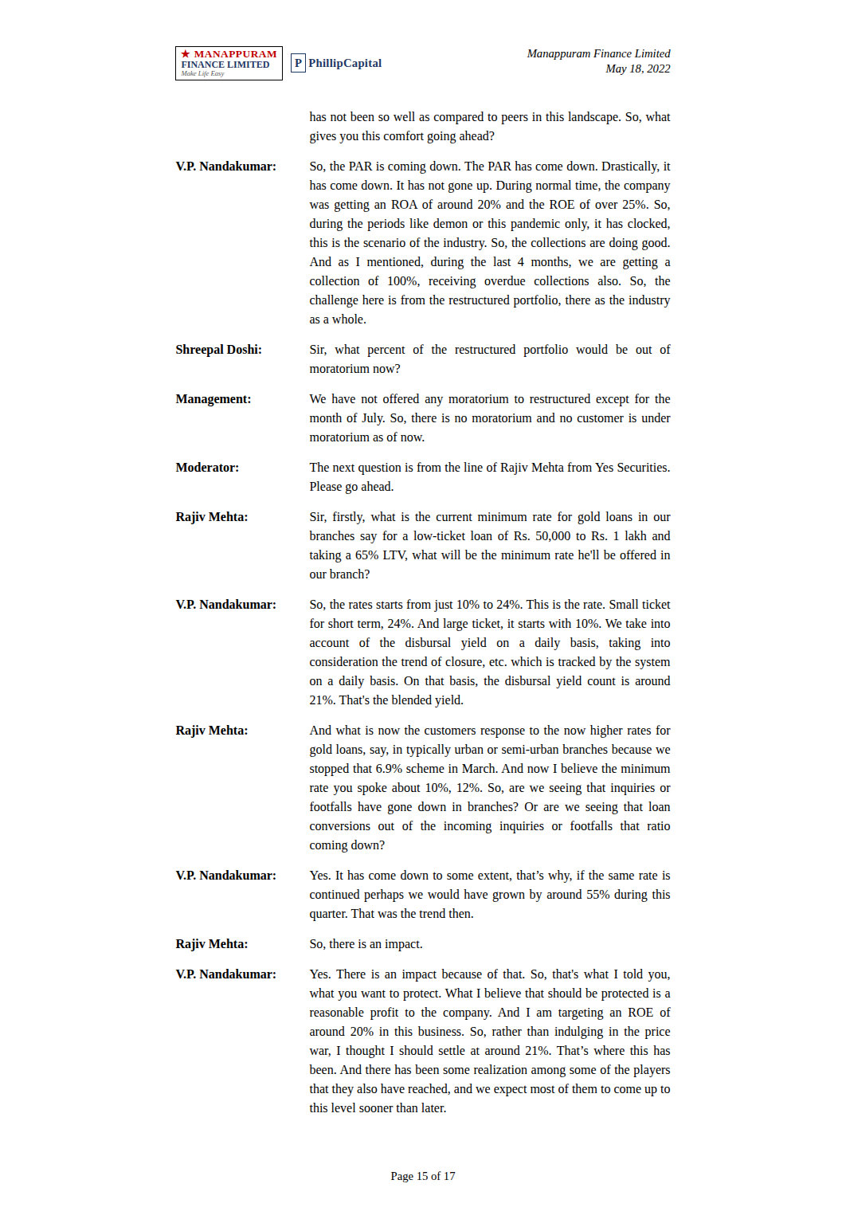★ MANAPPURAM
FINANCE LIMITED
Make Life Easy
PPhillipCapital
Manappuram Finance Limited
May 18, 2022
| | has not been so well as compared to peers in this landscape. So, what gives you this comfort going ahead? |
| V.P. Nandakumar: | So, the PAR is coming down. The PAR has come down. Drastically, it has come down. It has not gone up. During normal time, the company was getting an ROA of around 20% and the ROE of over 25%. So, during the periods like demon or this pandemic only, it has clocked, this is the scenario of the industry. So, the collections are doing good. And as I mentioned, during the last 4 months, we are getting a collection of 100%, receiving overdue collections also. So, the challenge here is from the restructured portfolio, there as the industry as a whole. |
| Shreepal Doshi: | Sir, what percent of the restructured portfolio would be out of moratorium now? |
| Management: | We have not offered any moratorium to restructured except for the month of July. So, there is no moratorium and no customer is under moratorium as of now. |
| Moderator: | The next question is from the line of Rajiv Mehta from Yes Securities. Please go ahead. |
| Rajiv Mehta: | Sir, firstly, what is the current minimum rate for gold loans in our branches say for a low-ticket loan of Rs. 50,000 to Rs. 1 lakh and taking a 65% LTV, what will be the minimum rate he'll be offered in our branch? |
| V.P. Nandakumar: | So, the rates starts from just 10% to 24%. This is the rate. Small ticket for short term, 24%. And large ticket, it starts with 10%. We take into account of the disbursal yield on a daily basis, taking into consideration the trend of closure, etc. which is tracked by the system on a daily basis. On that basis, the disbursal yield count is around 21%. That's the blended yield. |
| Rajiv Mehta: | And what is now the customers response to the now higher rates for gold loans, say, in typically urban or semi-urban branches because we stopped that 6.9% scheme in March. And now I believe the minimum rate you spoke about 10%, 12%. So, are we seeing that inquiries or footfalls have gone down in branches? Or are we seeing that loan conversions out of the incoming inquiries or footfalls that ratio coming down? |
| V.P. Nandakumar: | Yes. It has come down to some extent, that’s why, if the same rate is continued perhaps we would have grown by around 55% during this quarter. That was the trend then. |
| Rajiv Mehta: | So, there is an impact. |
| V.P. Nandakumar: | Yes. There is an impact because of that. So, that's what I told you, what you want to protect. What I believe that should be protected is a reasonable profit to the company. And I am targeting an ROE of around 20% in this business. So, rather than indulging in the price war, I thought I should settle at around 21%. That’s where this has been. And there has been some realization among some of the players that they also have reached, and we expect most of them to come up to this level sooner than later. |
Page 15 of 17